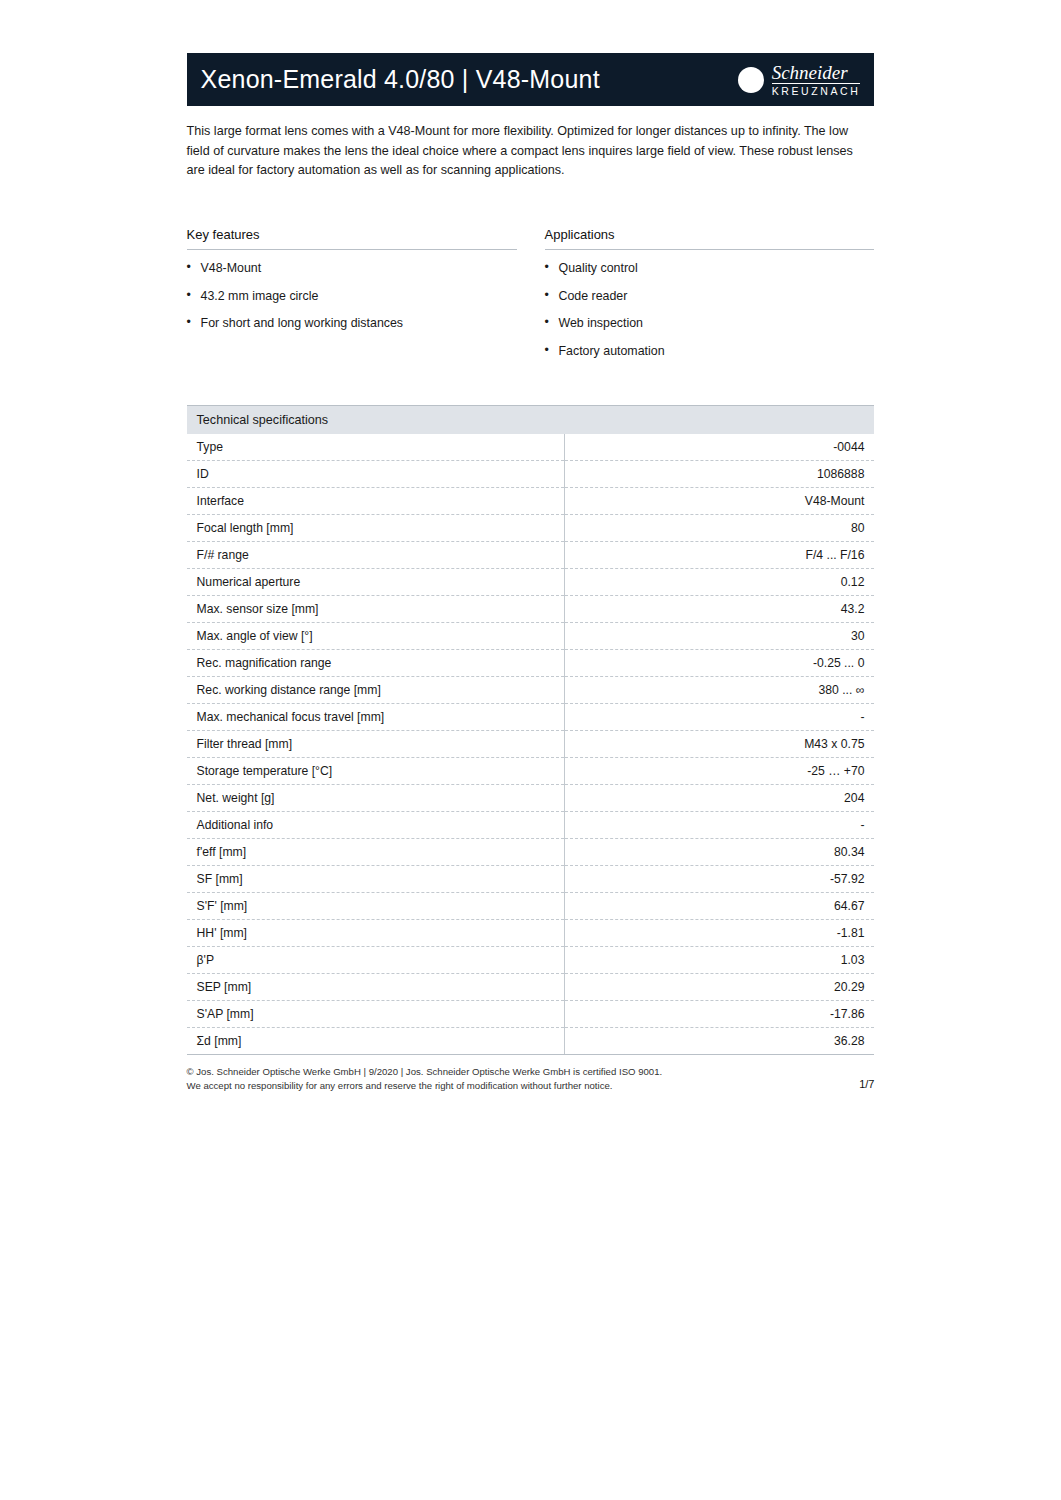Xenon-Emerald 4.0/80 | V48-Mount
Schneider KREUZNACH
This large format lens comes with a V48-Mount for more flexibility. Optimized for longer distances up to infinity. The low field of curvature makes the lens the ideal choice where a compact lens inquires large field of view. These robust lenses are ideal for factory automation as well as for scanning applications.
Key features
V48-Mount
43.2 mm image circle
For short and long working distances
Applications
Quality control
Code reader
Web inspection
Factory automation
Technical specifications
| Type | -0044 |
| ID | 1086888 |
| Interface | V48-Mount |
| Focal length [mm] | 80 |
| F/# range | F/4 ... F/16 |
| Numerical aperture | 0.12 |
| Max. sensor size [mm] | 43.2 |
| Max. angle of view [°] | 30 |
| Rec. magnification range | -0.25 ... 0 |
| Rec. working distance range [mm] | 380 ... ∞ |
| Max. mechanical focus travel [mm] | - |
| Filter thread [mm] | M43 x 0.75 |
| Storage temperature [°C] | -25 … +70 |
| Net. weight [g] | 204 |
| Additional info | - |
| f'eff [mm] | 80.34 |
| SF [mm] | -57.92 |
| S'F' [mm] | 64.67 |
| HH' [mm] | -1.81 |
| β'P | 1.03 |
| SEP [mm] | 20.29 |
| S'AP [mm] | -17.86 |
| Σd [mm] | 36.28 |
© Jos. Schneider Optische Werke GmbH | 9/2020 | Jos. Schneider Optische Werke GmbH is certified ISO 9001.
We accept no responsibility for any errors and reserve the right of modification without further notice.
1/7